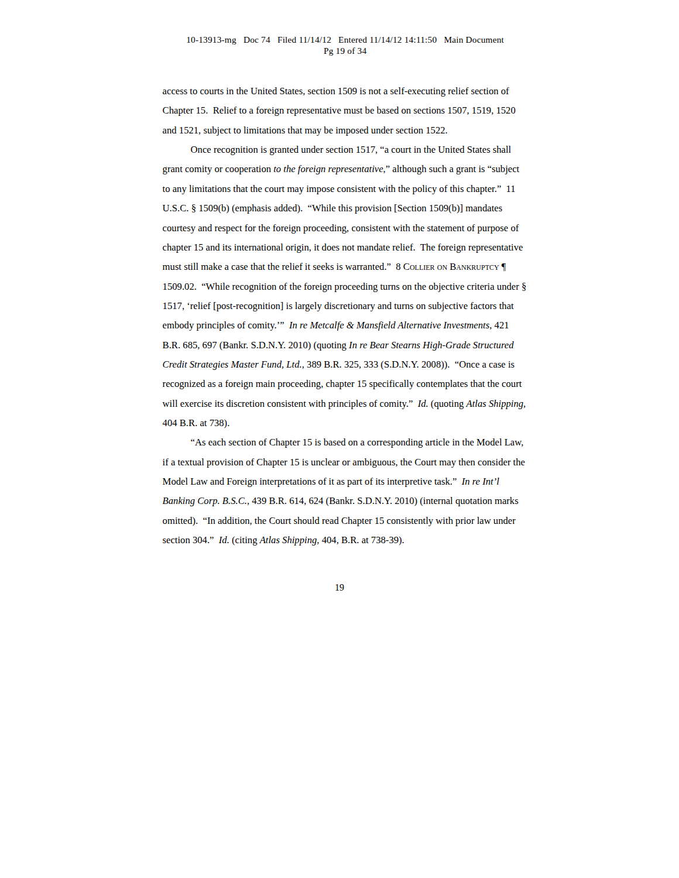10-13913-mg Doc 74 Filed 11/14/12 Entered 11/14/12 14:11:50 Main Document Pg 19 of 34
access to courts in the United States, section 1509 is not a self-executing relief section of Chapter 15. Relief to a foreign representative must be based on sections 1507, 1519, 1520 and 1521, subject to limitations that may be imposed under section 1522.
Once recognition is granted under section 1517, “a court in the United States shall grant comity or cooperation to the foreign representative,” although such a grant is “subject to any limitations that the court may impose consistent with the policy of this chapter.” 11 U.S.C. § 1509(b) (emphasis added). “While this provision [Section 1509(b)] mandates courtesy and respect for the foreign proceeding, consistent with the statement of purpose of chapter 15 and its international origin, it does not mandate relief. The foreign representative must still make a case that the relief it seeks is warranted.” 8 Collier on Bankruptcy ¶ 1509.02. “While recognition of the foreign proceeding turns on the objective criteria under § 1517, ‘relief [post-recognition] is largely discretionary and turns on subjective factors that embody principles of comity.’” In re Metcalfe & Mansfield Alternative Investments, 421 B.R. 685, 697 (Bankr. S.D.N.Y. 2010) (quoting In re Bear Stearns High-Grade Structured Credit Strategies Master Fund, Ltd., 389 B.R. 325, 333 (S.D.N.Y. 2008)). “Once a case is recognized as a foreign main proceeding, chapter 15 specifically contemplates that the court will exercise its discretion consistent with principles of comity.” Id. (quoting Atlas Shipping, 404 B.R. at 738).
“As each section of Chapter 15 is based on a corresponding article in the Model Law, if a textual provision of Chapter 15 is unclear or ambiguous, the Court may then consider the Model Law and Foreign interpretations of it as part of its interpretive task.” In re Int’l Banking Corp. B.S.C., 439 B.R. 614, 624 (Bankr. S.D.N.Y. 2010) (internal quotation marks omitted). “In addition, the Court should read Chapter 15 consistently with prior law under section 304.” Id. (citing Atlas Shipping, 404, B.R. at 738-39).
19